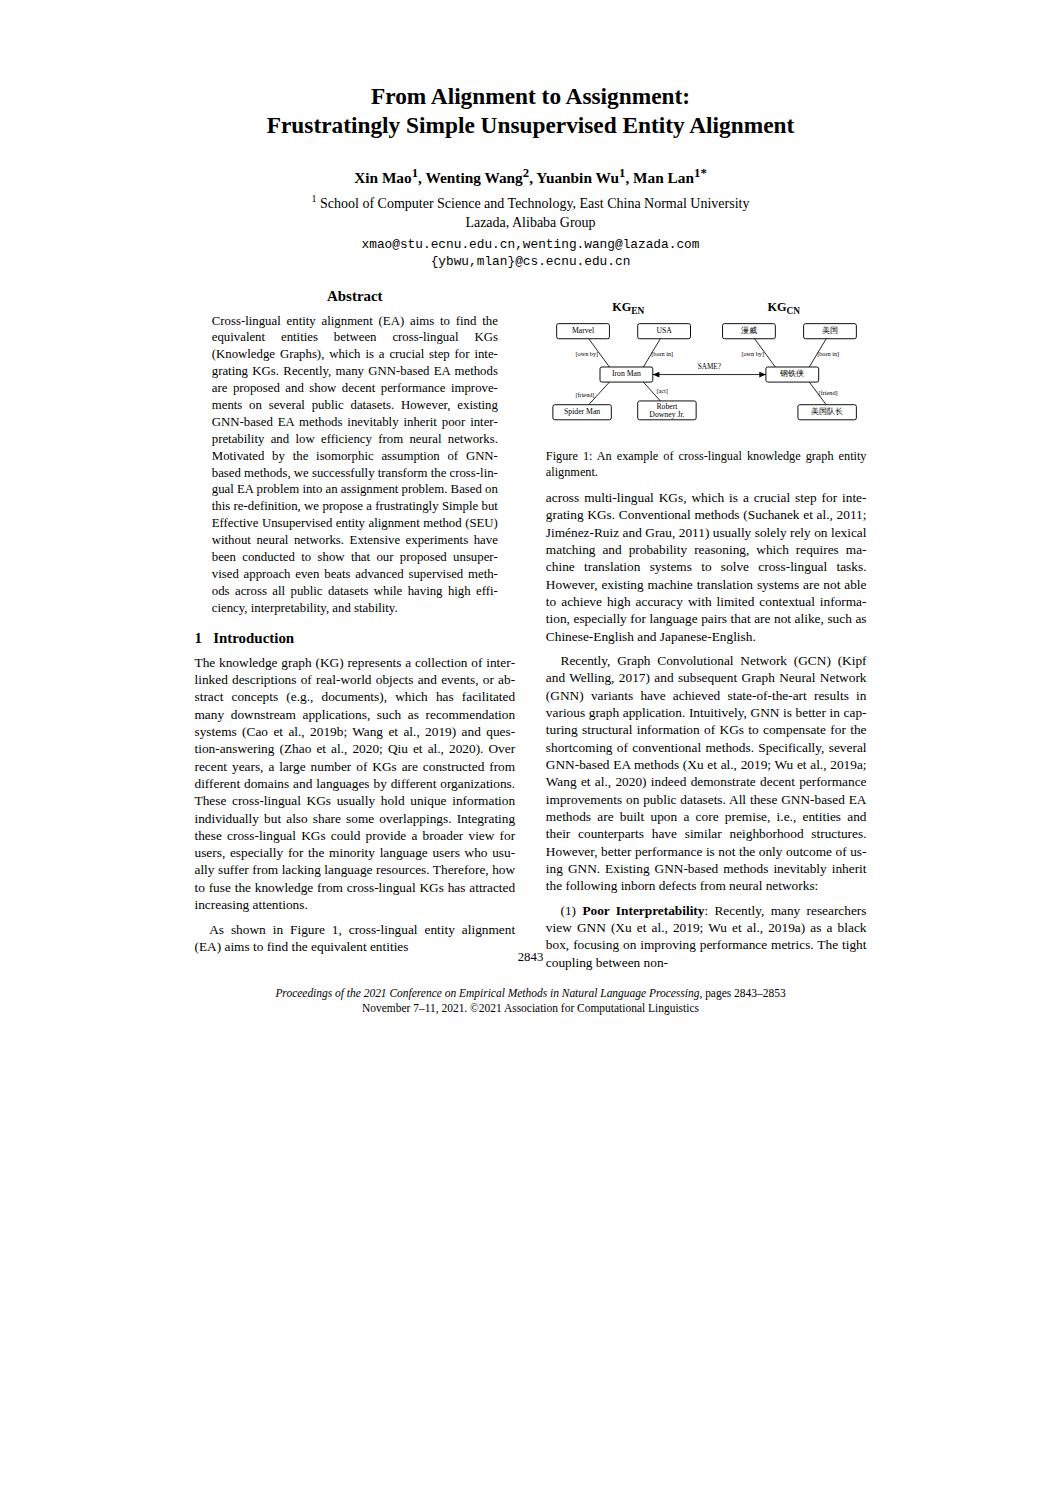From Alignment to Assignment:
Frustratingly Simple Unsupervised Entity Alignment
Xin Mao1, Wenting Wang2, Yuanbin Wu1, Man Lan1*
1 School of Computer Science and Technology, East China Normal University
Lazada, Alibaba Group
xmao@stu.ecnu.edu.cn,wenting.wang@lazada.com
{ybwu,mlan}@cs.ecnu.edu.cn
Abstract
Cross-lingual entity alignment (EA) aims to find the equivalent entities between cross-lingual KGs (Knowledge Graphs), which is a crucial step for integrating KGs. Recently, many GNN-based EA methods are proposed and show decent performance improvements on several public datasets. However, existing GNN-based EA methods inevitably inherit poor interpretability and low efficiency from neural networks. Motivated by the isomorphic assumption of GNN-based methods, we successfully transform the cross-lingual EA problem into an assignment problem. Based on this re-definition, we propose a frustratingly Simple but Effective Unsupervised entity alignment method (SEU) without neural networks. Extensive experiments have been conducted to show that our proposed unsupervised approach even beats advanced supervised methods across all public datasets while having high efficiency, interpretability, and stability.
1 Introduction
The knowledge graph (KG) represents a collection of interlinked descriptions of real-world objects and events, or abstract concepts (e.g., documents), which has facilitated many downstream applications, such as recommendation systems (Cao et al., 2019b; Wang et al., 2019) and question-answering (Zhao et al., 2020; Qiu et al., 2020). Over recent years, a large number of KGs are constructed from different domains and languages by different organizations. These cross-lingual KGs usually hold unique information individually but also share some overlappings. Integrating these cross-lingual KGs could provide a broader view for users, especially for the minority language users who usually suffer from lacking language resources. Therefore, how to fuse the knowledge from cross-lingual KGs has attracted increasing attentions.
As shown in Figure 1, cross-lingual entity alignment (EA) aims to find the equivalent entities
KGEN KGCN
Marvel USA Iron Man Spider Man Robert Downey Jr. [own by] [born in] [friend] [act] 漫威 美国 钢铁侠 美国队长 [own by] [born in] [friend] SAME?
Figure 1: An example of cross-lingual knowledge graph entity alignment.
across multi-lingual KGs, which is a crucial step for integrating KGs. Conventional methods (Suchanek et al., 2011; Jiménez-Ruiz and Grau, 2011) usually solely rely on lexical matching and probability reasoning, which requires machine translation systems to solve cross-lingual tasks. However, existing machine translation systems are not able to achieve high accuracy with limited contextual information, especially for language pairs that are not alike, such as Chinese-English and Japanese-English.
Recently, Graph Convolutional Network (GCN) (Kipf and Welling, 2017) and subsequent Graph Neural Network (GNN) variants have achieved state-of-the-art results in various graph application. Intuitively, GNN is better in capturing structural information of KGs to compensate for the shortcoming of conventional methods. Specifically, several GNN-based EA methods (Xu et al., 2019; Wu et al., 2019a; Wang et al., 2020) indeed demonstrate decent performance improvements on public datasets. All these GNN-based EA methods are built upon a core premise, i.e., entities and their counterparts have similar neighborhood structures. However, better performance is not the only outcome of using GNN. Existing GNN-based methods inevitably inherit the following inborn defects from neural networks:
(1) Poor Interpretability: Recently, many researchers view GNN (Xu et al., 2019; Wu et al., 2019a) as a black box, focusing on improving performance metrics. The tight coupling between non-
2843
Proceedings of the 2021 Conference on Empirical Methods in Natural Language Processing, pages 2843–2853
November 7–11, 2021. ©2021 Association for Computational Linguistics